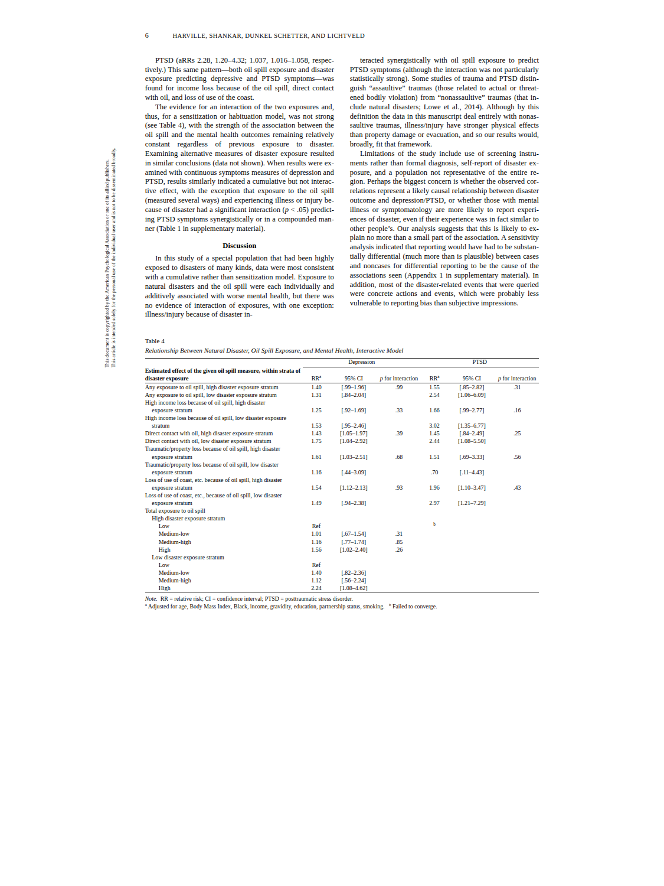This document is copyrighted by the American Psychological Association or one of its allied publishers.
This article is intended solely for the personal use of the individual user and is not to be disseminated broadly.
6 HARVILLE, SHANKAR, DUNKEL SCHETTER, AND LICHTVELD
PTSD (aRRs 2.28, 1.20–4.32; 1.037, 1.016–1.058, respectively.) This same pattern—both oil spill exposure and disaster exposure predicting depressive and PTSD symptoms—was found for income loss because of the oil spill, direct contact with oil, and loss of use of the coast.
The evidence for an interaction of the two exposures and, thus, for a sensitization or habituation model, was not strong (see Table 4), with the strength of the association between the oil spill and the mental health outcomes remaining relatively constant regardless of previous exposure to disaster. Examining alternative measures of disaster exposure resulted in similar conclusions (data not shown). When results were examined with continuous symptoms measures of depression and PTSD, results similarly indicated a cumulative but not interactive effect, with the exception that exposure to the oil spill (measured several ways) and experiencing illness or injury because of disaster had a significant interaction (p < .05) predicting PTSD symptoms synergistically or in a compounded manner (Table 1 in supplementary material).
Discussion
In this study of a special population that had been highly exposed to disasters of many kinds, data were most consistent with a cumulative rather than sensitization model. Exposure to natural disasters and the oil spill were each individually and additively associated with worse mental health, but there was no evidence of interaction of exposures, with one exception: illness/injury because of disaster in-
teracted synergistically with oil spill exposure to predict PTSD symptoms (although the interaction was not particularly statistically strong). Some studies of trauma and PTSD distinguish “assaultive” traumas (those related to actual or threatened bodily violation) from “nonassaultive” traumas (that include natural disasters; Lowe et al., 2014). Although by this definition the data in this manuscript deal entirely with nonassaultive traumas, illness/injury have stronger physical effects than property damage or evacuation, and so our results would, broadly, fit that framework.
Limitations of the study include use of screening instruments rather than formal diagnosis, self-report of disaster exposure, and a population not representative of the entire region. Perhaps the biggest concern is whether the observed correlations represent a likely causal relationship between disaster outcome and depression/PTSD, or whether those with mental illness or symptomatology are more likely to report experiences of disaster, even if their experience was in fact similar to other people’s. Our analysis suggests that this is likely to explain no more than a small part of the association. A sensitivity analysis indicated that reporting would have had to be substantially differential (much more than is plausible) between cases and noncases for differential reporting to be the cause of the associations seen (Appendix 1 in supplementary material). In addition, most of the disaster-related events that were queried were concrete actions and events, which were probably less vulnerable to reporting bias than subjective impressions.
Table 4
Relationship Between Natural Disaster, Oil Spill Exposure, and Mental Health, Interactive Model
| | Depression | PTSD |
| --- | --- | --- |
| Estimated effect of the given oil spill measure, within strata of disaster exposure | RR a | 95% CI | p for interaction | RR a | 95% CI | p for interaction |
| Any exposure to oil spill, high disaster exposure stratum | 1.40 | [.99–1.96] | .99 | 1.55 | [.85–2.82] | .31 |
| Any exposure to oil spill, low disaster exposure stratum | 1.31 | [.84–2.04] | | 2.54 | [1.06–6.09] | |
| High income loss because of oil spill, high disaster | | | | | | |
| exposure stratum | 1.25 | [.92–1.69] | .33 | 1.66 | [.99–2.77] | .16 |
| High income loss because of oil spill, low disaster exposure | | | | | | |
| stratum | 1.53 | [.95–2.46] | | 3.02 | [1.35–6.77] | |
| Direct contact with oil, high disaster exposure stratum | 1.43 | [1.05–1.97] | .39 | 1.45 | [.84–2.49] | .25 |
| Direct contact with oil, low disaster exposure stratum | 1.75 | [1.04–2.92] | | 2.44 | [1.08–5.50] | |
| Traumatic/property loss because of oil spill, high disaster | | | | | | |
| exposure stratum | 1.61 | [1.03–2.51] | .68 | 1.51 | [.69–3.33] | .56 |
| Traumatic/property loss because of oil spill, low disaster | | | | | | |
| exposure stratum | 1.16 | [.44–3.09] | | .70 | [.11–4.43] | |
| Loss of use of coast, etc. because of oil spill, high disaster | | | | | | |
| exposure stratum | 1.54 | [1.12–2.13] | .93 | 1.96 | [1.10–3.47] | .43 |
| Loss of use of coast, etc., because of oil spill, low disaster | | | | | | |
| exposure stratum | 1.49 | [.94–2.38] | | 2.97 | [1.21–7.29] | |
| Total exposure to oil spill | | | | | | |
| High disaster exposure stratum | | | | | | |
| Low | Ref | | | b | | |
| Medium-low | 1.01 | [.67–1.54] | .31 | | | |
| Medium-high | 1.16 | [.77–1.74] | .85 | | | |
| High | 1.56 | [1.02–2.40] | .26 | | | |
| Low disaster exposure stratum | | | | | | |
| Low | Ref | | | | | |
| Medium-low | 1.40 | [.82–2.36] | | | | |
| Medium-high | 1.12 | [.56–2.24] | | | | |
| High | 2.24 | [1.08–4.62] | | | | |
Note. RR = relative risk; CI = confidence interval; PTSD = posttraumatic stress disorder.
a Adjusted for age, Body Mass Index, Black, income, gravidity, education, partnership status, smoking. b Failed to converge.